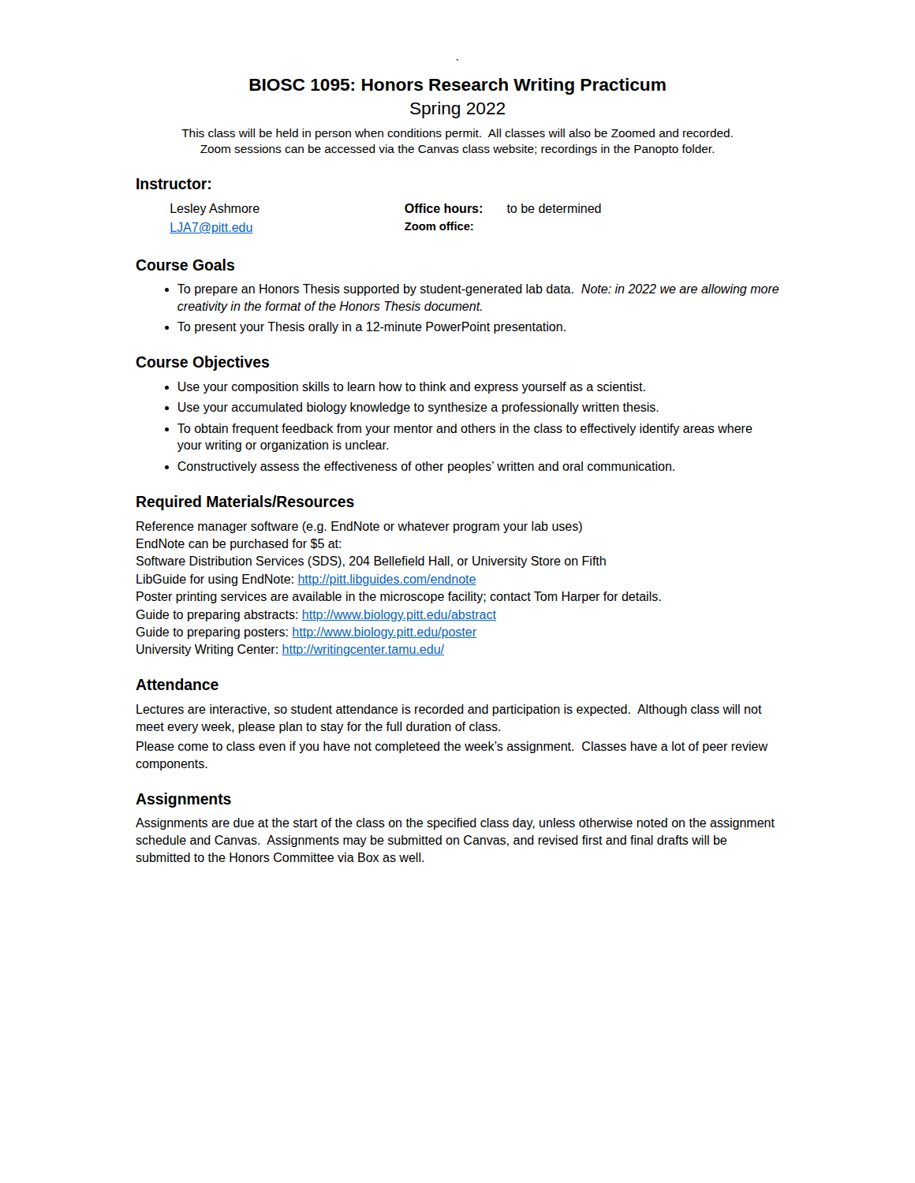`
BIOSC 1095: Honors Research Writing Practicum
Spring 2022
This class will be held in person when conditions permit. All classes will also be Zoomed and recorded.
Zoom sessions can be accessed via the Canvas class website; recordings in the Panopto folder.
Instructor:
| Lesley Ashmore | Office hours: | to be determined |
| LJA7@pitt.edu | Zoom office: | |
Course Goals
To prepare an Honors Thesis supported by student-generated lab data. Note: in 2022 we are allowing more creativity in the format of the Honors Thesis document.
To present your Thesis orally in a 12-minute PowerPoint presentation.
Course Objectives
Use your composition skills to learn how to think and express yourself as a scientist.
Use your accumulated biology knowledge to synthesize a professionally written thesis.
To obtain frequent feedback from your mentor and others in the class to effectively identify areas where your writing or organization is unclear.
Constructively assess the effectiveness of other peoples’ written and oral communication.
Required Materials/Resources
Reference manager software (e.g. EndNote or whatever program your lab uses)
EndNote can be purchased for $5 at:
Software Distribution Services (SDS), 204 Bellefield Hall, or University Store on Fifth
LibGuide for using EndNote: http://pitt.libguides.com/endnote
Poster printing services are available in the microscope facility; contact Tom Harper for details.
Guide to preparing abstracts: http://www.biology.pitt.edu/abstract
Guide to preparing posters: http://www.biology.pitt.edu/poster
University Writing Center: http://writingcenter.tamu.edu/
Attendance
Lectures are interactive, so student attendance is recorded and participation is expected. Although class will not meet every week, please plan to stay for the full duration of class.
Please come to class even if you have not completeed the week’s assignment. Classes have a lot of peer review components.
Assignments
Assignments are due at the start of the class on the specified class day, unless otherwise noted on the assignment schedule and Canvas. Assignments may be submitted on Canvas, and revised first and final drafts will be submitted to the Honors Committee via Box as well.